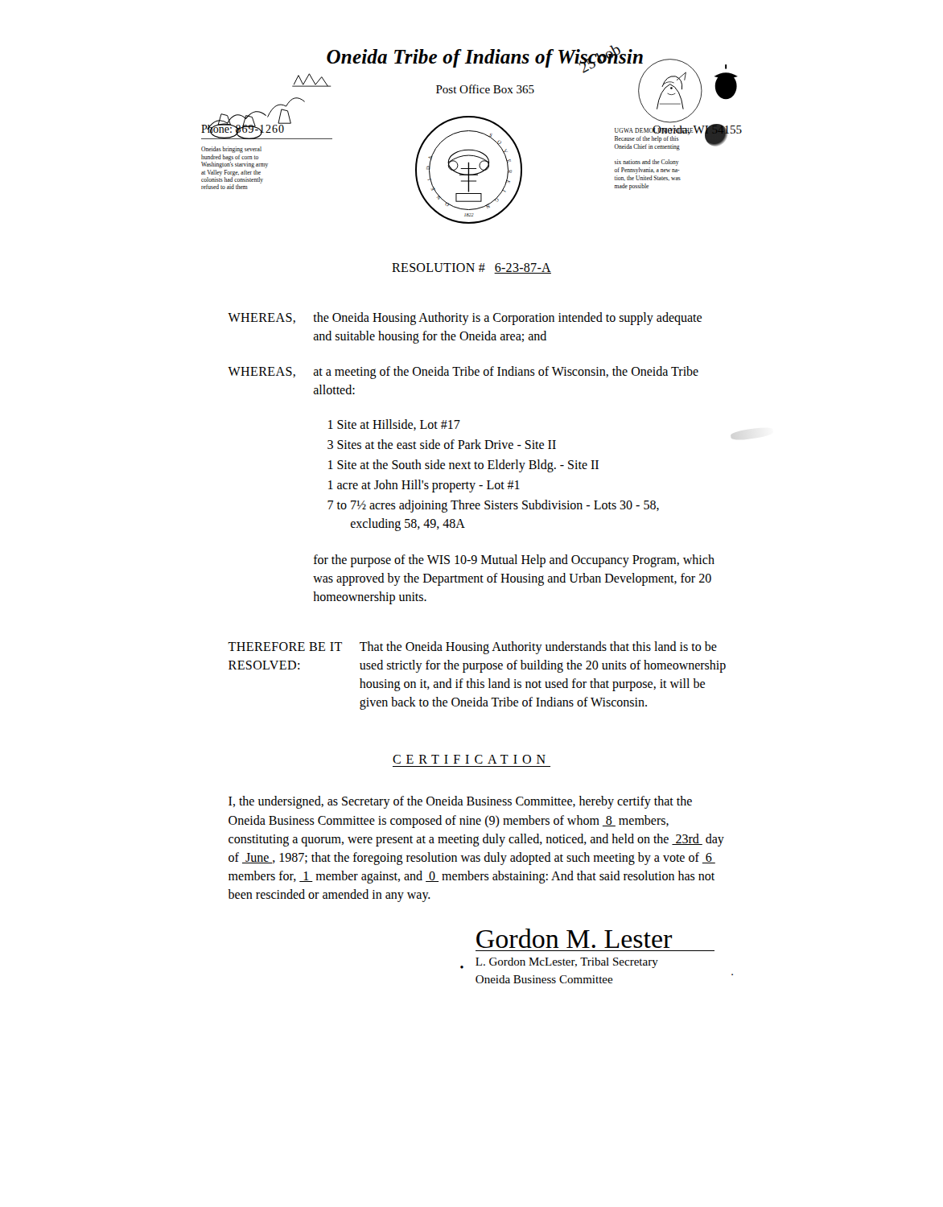25 bob
Oneida Tribe of Indians of Wisconsin
Post Office Box 365
Phone: 869-1260
S O V E R E I G N O N E I D A
1822
Oneida, WI 54155
Oneidas bringing several
hundred bags of corn to
Washington's starving army
at Valley Forge, after the
colonists had consistently
refused to aid them
UGWA DEMOLUM YATEHE
Because of the help of this
Oneida Chief in cementing
six nations and the Colony
of Pennsylvania, a new na-
tion, the United States, was
made possible
RESOLUTION #6-23-87-A
WHEREAS,
the Oneida Housing Authority is a Corporation intended to supply adequate and suitable housing for the Oneida area; and
WHEREAS,
at a meeting of the Oneida Tribe of Indians of Wisconsin, the Oneida Tribe allotted:
1 Site at Hillside, Lot #17
3 Sites at the east side of Park Drive - Site II
1 Site at the South side next to Elderly Bldg. - Site II
1 acre at John Hill's property - Lot #1
7 to 7½ acres adjoining Three Sisters Subdivision - Lots 30 - 58, excluding 58, 49, 48A
for the purpose of the WIS 10-9 Mutual Help and Occupancy Program, which was approved by the Department of Housing and Urban Development, for 20 homeownership units.
THEREFORE BE IT RESOLVED:
That the Oneida Housing Authority understands that this land is to be used strictly for the purpose of building the 20 units of homeownership housing on it, and if this land is not used for that purpose, it will be given back to the Oneida Tribe of Indians of Wisconsin.
CERTIFICATION
I, the undersigned, as Secretary of the Oneida Business Committee, hereby certify that the Oneida Business Committee is composed of nine (9) members of whom 8 members, constituting a quorum, were present at a meeting duly called, noticed, and held on the 23rd day of June , 1987; that the foregoing resolution was duly adopted at such meeting by a vote of 6 members for, 1 member against, and 0 members abstaining: And that said resolution has not been rescinded or amended in any way.
• ·
Gordon M. Lester
L. Gordon McLester, Tribal Secretary
Oneida Business Committee